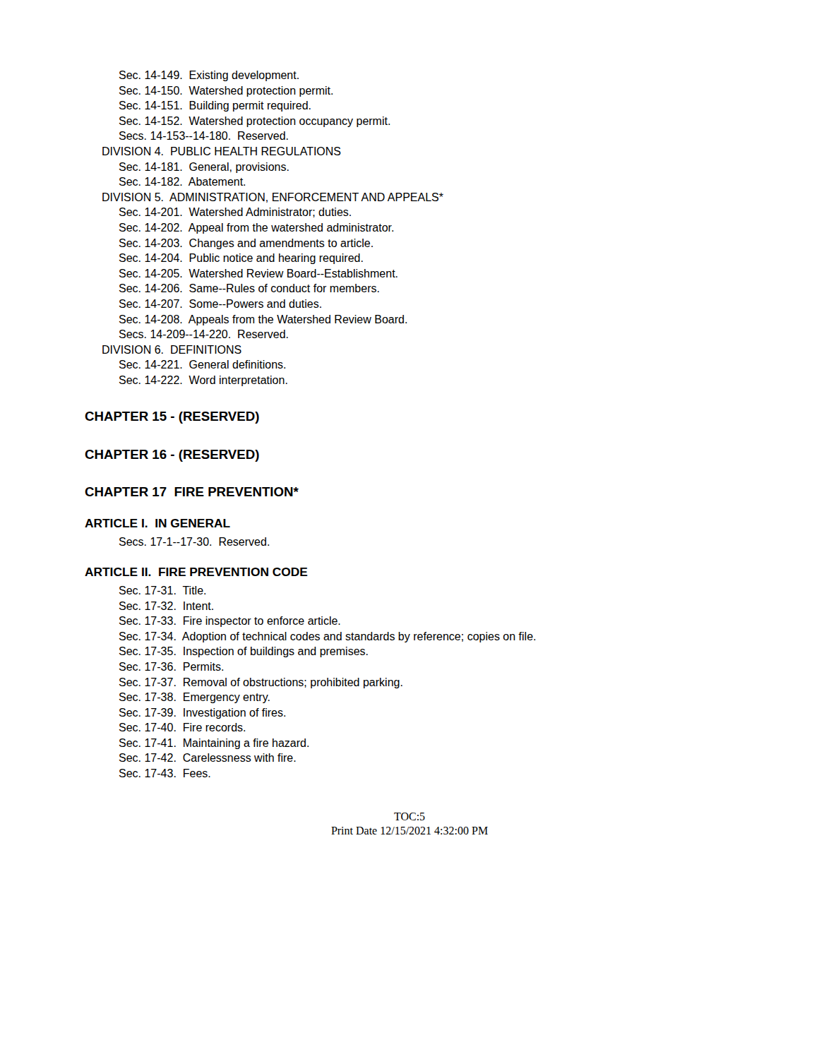Sec. 14-149. Existing development.
Sec. 14-150. Watershed protection permit.
Sec. 14-151. Building permit required.
Sec. 14-152. Watershed protection occupancy permit.
Secs. 14-153--14-180. Reserved.
DIVISION 4. PUBLIC HEALTH REGULATIONS
Sec. 14-181. General, provisions.
Sec. 14-182. Abatement.
DIVISION 5. ADMINISTRATION, ENFORCEMENT AND APPEALS*
Sec. 14-201. Watershed Administrator; duties.
Sec. 14-202. Appeal from the watershed administrator.
Sec. 14-203. Changes and amendments to article.
Sec. 14-204. Public notice and hearing required.
Sec. 14-205. Watershed Review Board--Establishment.
Sec. 14-206. Same--Rules of conduct for members.
Sec. 14-207. Some--Powers and duties.
Sec. 14-208. Appeals from the Watershed Review Board.
Secs. 14-209--14-220. Reserved.
DIVISION 6. DEFINITIONS
Sec. 14-221. General definitions.
Sec. 14-222. Word interpretation.
CHAPTER 15 - (RESERVED)
CHAPTER 16 - (RESERVED)
CHAPTER 17 FIRE PREVENTION*
ARTICLE I. IN GENERAL
Secs. 17-1--17-30. Reserved.
ARTICLE II. FIRE PREVENTION CODE
Sec. 17-31. Title.
Sec. 17-32. Intent.
Sec. 17-33. Fire inspector to enforce article.
Sec. 17-34. Adoption of technical codes and standards by reference; copies on file.
Sec. 17-35. Inspection of buildings and premises.
Sec. 17-36. Permits.
Sec. 17-37. Removal of obstructions; prohibited parking.
Sec. 17-38. Emergency entry.
Sec. 17-39. Investigation of fires.
Sec. 17-40. Fire records.
Sec. 17-41. Maintaining a fire hazard.
Sec. 17-42. Carelessness with fire.
Sec. 17-43. Fees.
TOC:5
Print Date 12/15/2021 4:32:00 PM